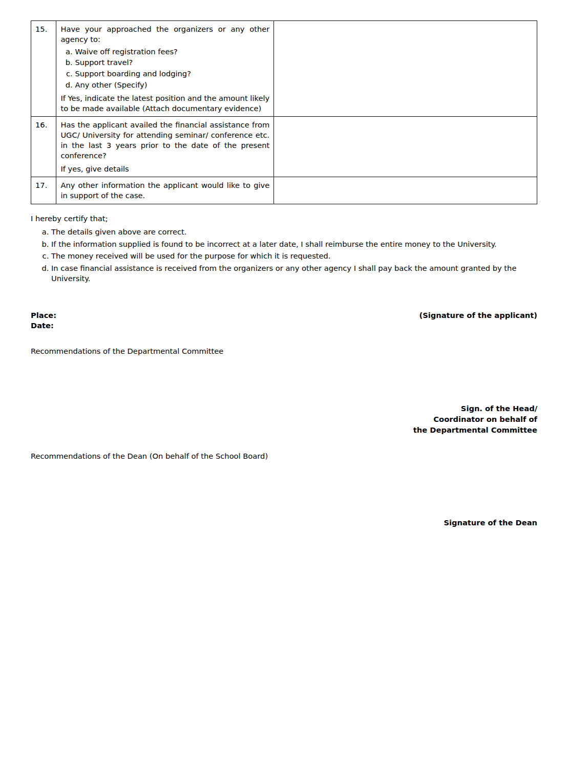| 15. | Have your approached the organizers or any other agency to: Waive off registration fees? Support travel? Support boarding and lodging? Any other (Specify) If Yes, indicate the latest position and the amount likely to be made available (Attach documentary evidence) | |
| 16. | Has the applicant availed the financial assistance from UGC/ University for attending seminar/ conference etc. in the last 3 years prior to the date of the present conference? If yes, give details | |
| 17. | Any other information the applicant would like to give in support of the case. | |
I hereby certify that;
The details given above are correct.
If the information supplied is found to be incorrect at a later date, I shall reimburse the entire money to the University.
The money received will be used for the purpose for which it is requested.
In case financial assistance is received from the organizers or any other agency I shall pay back the amount granted by the University.
Place:
Date:
(Signature of the applicant)
Recommendations of the Departmental Committee
Sign. of the Head/
Coordinator on behalf of
the Departmental Committee
Recommendations of the Dean (On behalf of the School Board)
Signature of the Dean